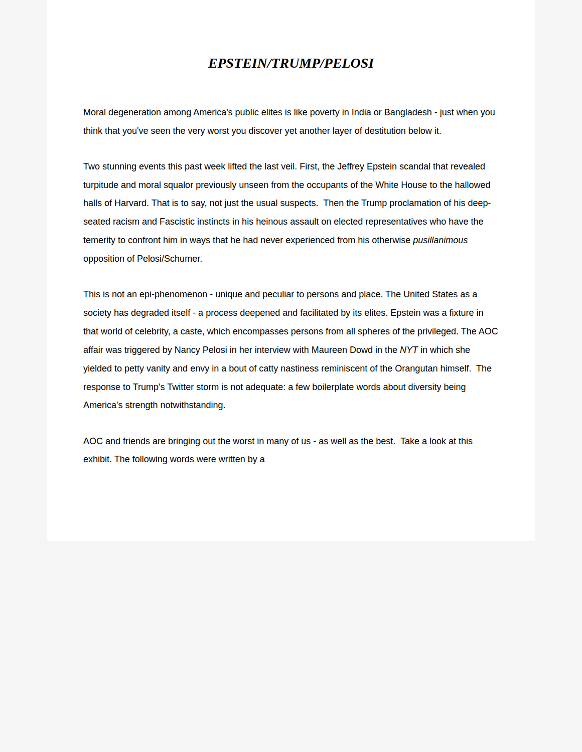EPSTEIN/TRUMP/PELOSI
Moral degeneration among America's public elites is like poverty in India or Bangladesh - just when you think that you've seen the very worst you discover yet another layer of destitution below it.
Two stunning events this past week lifted the last veil. First, the Jeffrey Epstein scandal that revealed turpitude and moral squalor previously unseen from the occupants of the White House to the hallowed halls of Harvard. That is to say, not just the usual suspects. Then the Trump proclamation of his deep-seated racism and Fascistic instincts in his heinous assault on elected representatives who have the temerity to confront him in ways that he had never experienced from his otherwise pusillanimous opposition of Pelosi/Schumer.
This is not an epi-phenomenon - unique and peculiar to persons and place. The United States as a society has degraded itself - a process deepened and facilitated by its elites. Epstein was a fixture in that world of celebrity, a caste, which encompasses persons from all spheres of the privileged. The AOC affair was triggered by Nancy Pelosi in her interview with Maureen Dowd in the NYT in which she yielded to petty vanity and envy in a bout of catty nastiness reminiscent of the Orangutan himself. The response to Trump's Twitter storm is not adequate: a few boilerplate words about diversity being America's strength notwithstanding.
AOC and friends are bringing out the worst in many of us - as well as the best. Take a look at this exhibit. The following words were written by a